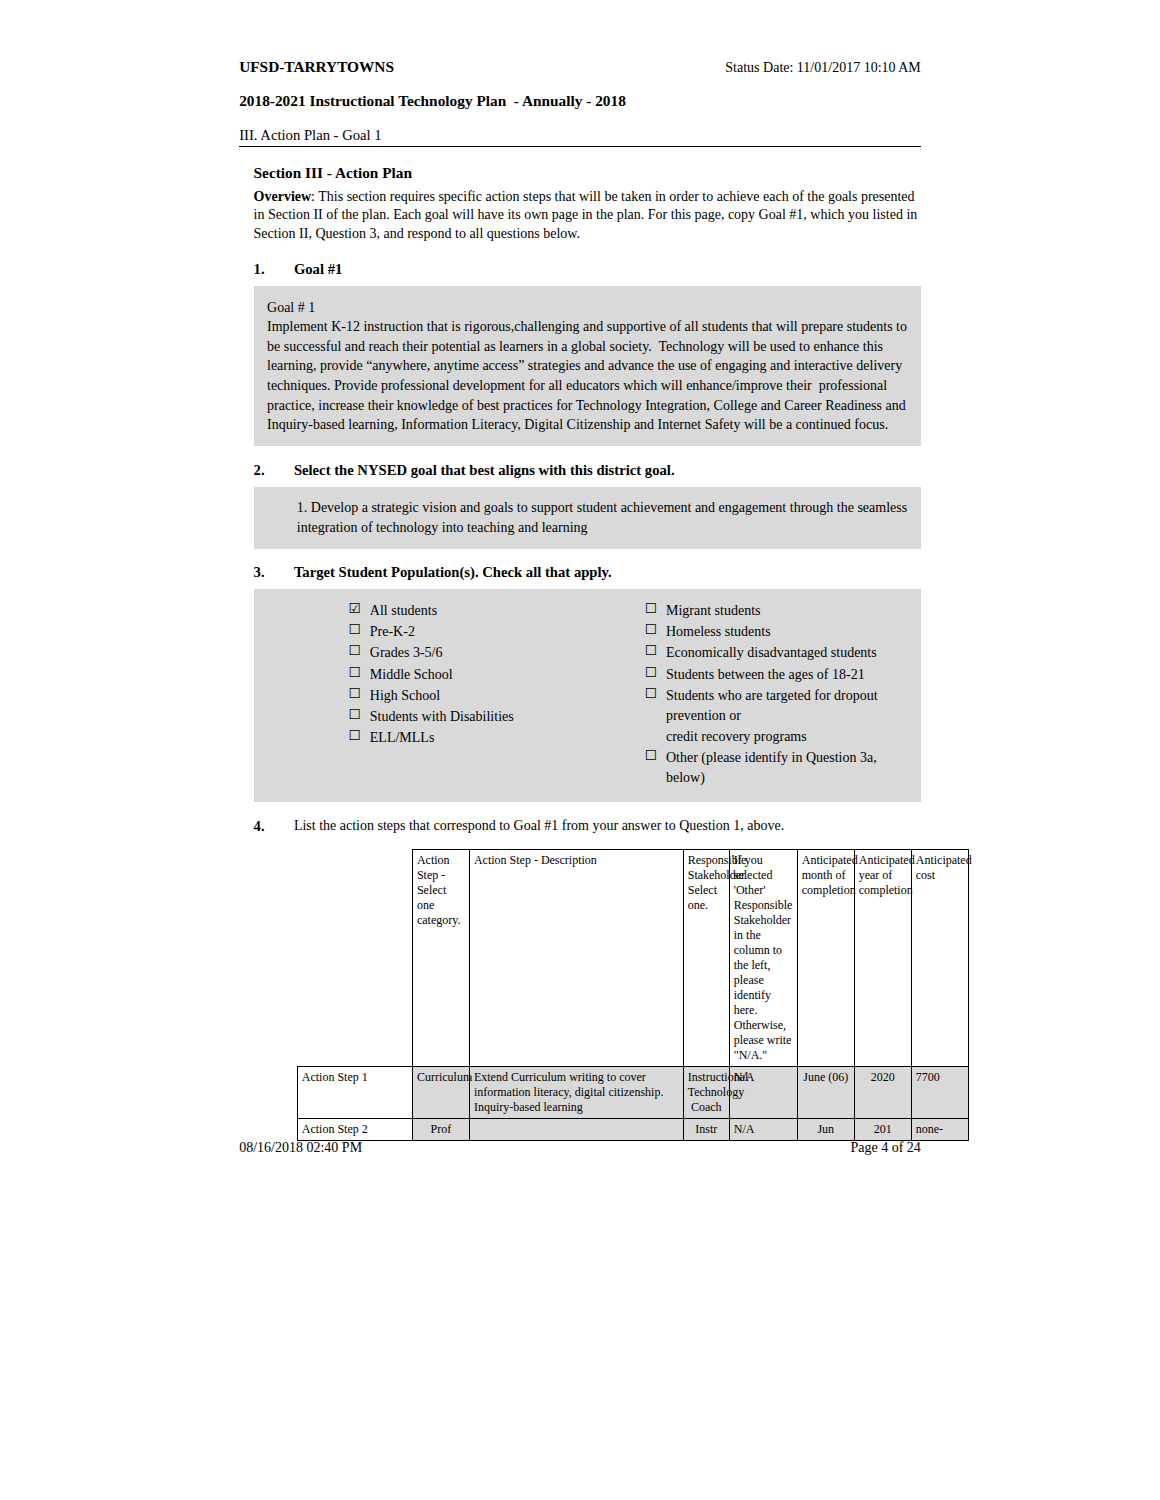UFSD-TARRYTOWNS
Status Date: 11/01/2017 10:10 AM
2018-2021 Instructional Technology Plan - Annually - 2018
III. Action Plan - Goal 1
Section III - Action Plan
Overview: This section requires specific action steps that will be taken in order to achieve each of the goals presented in Section II of the plan. Each goal will have its own page in the plan. For this page, copy Goal #1, which you listed in Section II, Question 3, and respond to all questions below.
1.
Goal #1
Goal # 1
Implement K-12 instruction that is rigorous,challenging and supportive of all students that will prepare students to be successful and reach their potential as learners in a global society. Technology will be used to enhance this learning, provide “anywhere, anytime access” strategies and advance the use of engaging and interactive delivery techniques. Provide professional development for all educators which will enhance/improve their professional practice, increase their knowledge of best practices for Technology Integration, College and Career Readiness and Inquiry-based learning, Information Literacy, Digital Citizenship and Internet Safety will be a continued focus.
2.
Select the NYSED goal that best aligns with this district goal.
1. Develop a strategic vision and goals to support student achievement and engagement through the seamless integration of technology into teaching and learning
3.
Target Student Population(s). Check all that apply.
☑All students
☐Pre-K-2
☐Grades 3-5/6
☐Middle School
☐High School
☐Students with Disabilities
☐ELL/MLLs
☐Migrant students
☐Homeless students
☐Economically disadvantaged students
☐Students between the ages of 18-21
☐Students who are targeted for dropout prevention or
☐credit recovery programs
☐Other (please identify in Question 3a, below)
4.
List the action steps that correspond to Goal #1 from your answer to Question 1, above.
| | Action Step - Select one category. | Action Step - Description | Responsible Stakeholder. Select one. | If you selected 'Other' Responsible Stakeholder in the column to the left, please identify here. Otherwise, please write "N/A." | Anticipated month of completion | Anticipated year of completion | Anticipated cost |
| Action Step 1 | Curriculum | Extend Curriculum writing to cover information literacy, digital citizenship. Inquiry-based learning | Instructional Technology Coach | N/A | June (06) | 2020 | 7700 |
| Action Step 2 | Prof | | Instr | N/A | Jun | 201 | none- |
08/16/2018 02:40 PM
Page 4 of 24